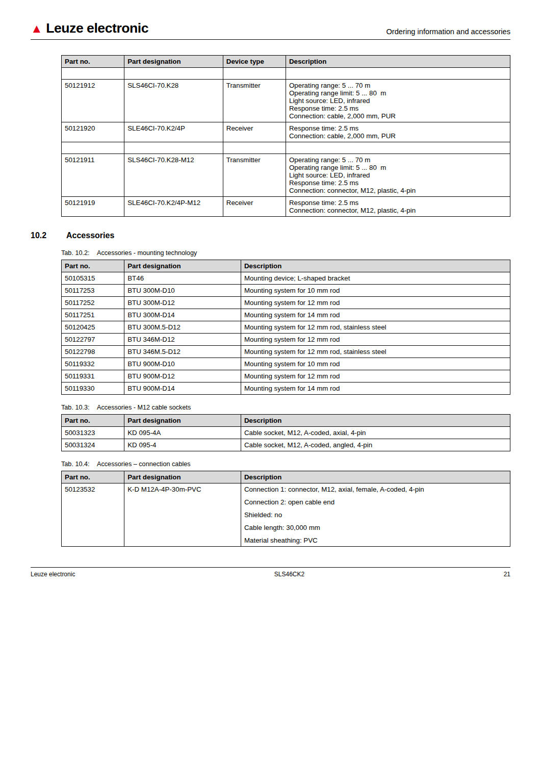▲ Leuze electronic
Ordering information and accessories
| Part no. | Part designation | Device type | Description |
| --- | --- | --- | --- |
| 50121912 | SLS46CI-70.K28 | Transmitter | Operating range: 5 ... 70 m Operating range limit: 5 ... 80 m Light source: LED, infrared Response time: 2.5 ms Connection: cable, 2,000 mm, PUR |
| 50121920 | SLE46CI-70.K2/4P | Receiver | Response time: 2.5 ms Connection: cable, 2,000 mm, PUR |
| 50121911 | SLS46CI-70.K28-M12 | Transmitter | Operating range: 5 ... 70 m Operating range limit: 5 ... 80 m Light source: LED, infrared Response time: 2.5 ms Connection: connector, M12, plastic, 4-pin |
| 50121919 | SLE46CI-70.K2/4P-M12 | Receiver | Response time: 2.5 ms Connection: connector, M12, plastic, 4-pin |
10.2 Accessories
Tab. 10.2: Accessories - mounting technology
| Part no. | Part designation | Description |
| --- | --- | --- |
| 50105315 | BT46 | Mounting device; L-shaped bracket |
| 50117253 | BTU 300M-D10 | Mounting system for 10 mm rod |
| 50117252 | BTU 300M-D12 | Mounting system for 12 mm rod |
| 50117251 | BTU 300M-D14 | Mounting system for 14 mm rod |
| 50120425 | BTU 300M.5-D12 | Mounting system for 12 mm rod, stainless steel |
| 50122797 | BTU 346M-D12 | Mounting system for 12 mm rod |
| 50122798 | BTU 346M.5-D12 | Mounting system for 12 mm rod, stainless steel |
| 50119332 | BTU 900M-D10 | Mounting system for 10 mm rod |
| 50119331 | BTU 900M-D12 | Mounting system for 12 mm rod |
| 50119330 | BTU 900M-D14 | Mounting system for 14 mm rod |
Tab. 10.3: Accessories - M12 cable sockets
| Part no. | Part designation | Description |
| --- | --- | --- |
| 50031323 | KD 095-4A | Cable socket, M12, A-coded, axial, 4-pin |
| 50031324 | KD 095-4 | Cable socket, M12, A-coded, angled, 4-pin |
Tab. 10.4: Accessories – connection cables
| Part no. | Part designation | Description |
| --- | --- | --- |
| 50123532 | K-D M12A-4P-30m-PVC | Connection 1: connector, M12, axial, female, A-coded, 4-pin Connection 2: open cable end Shielded: no Cable length: 30,000 mm Material sheathing: PVC |
Leuze electronic
SLS46CK2
21